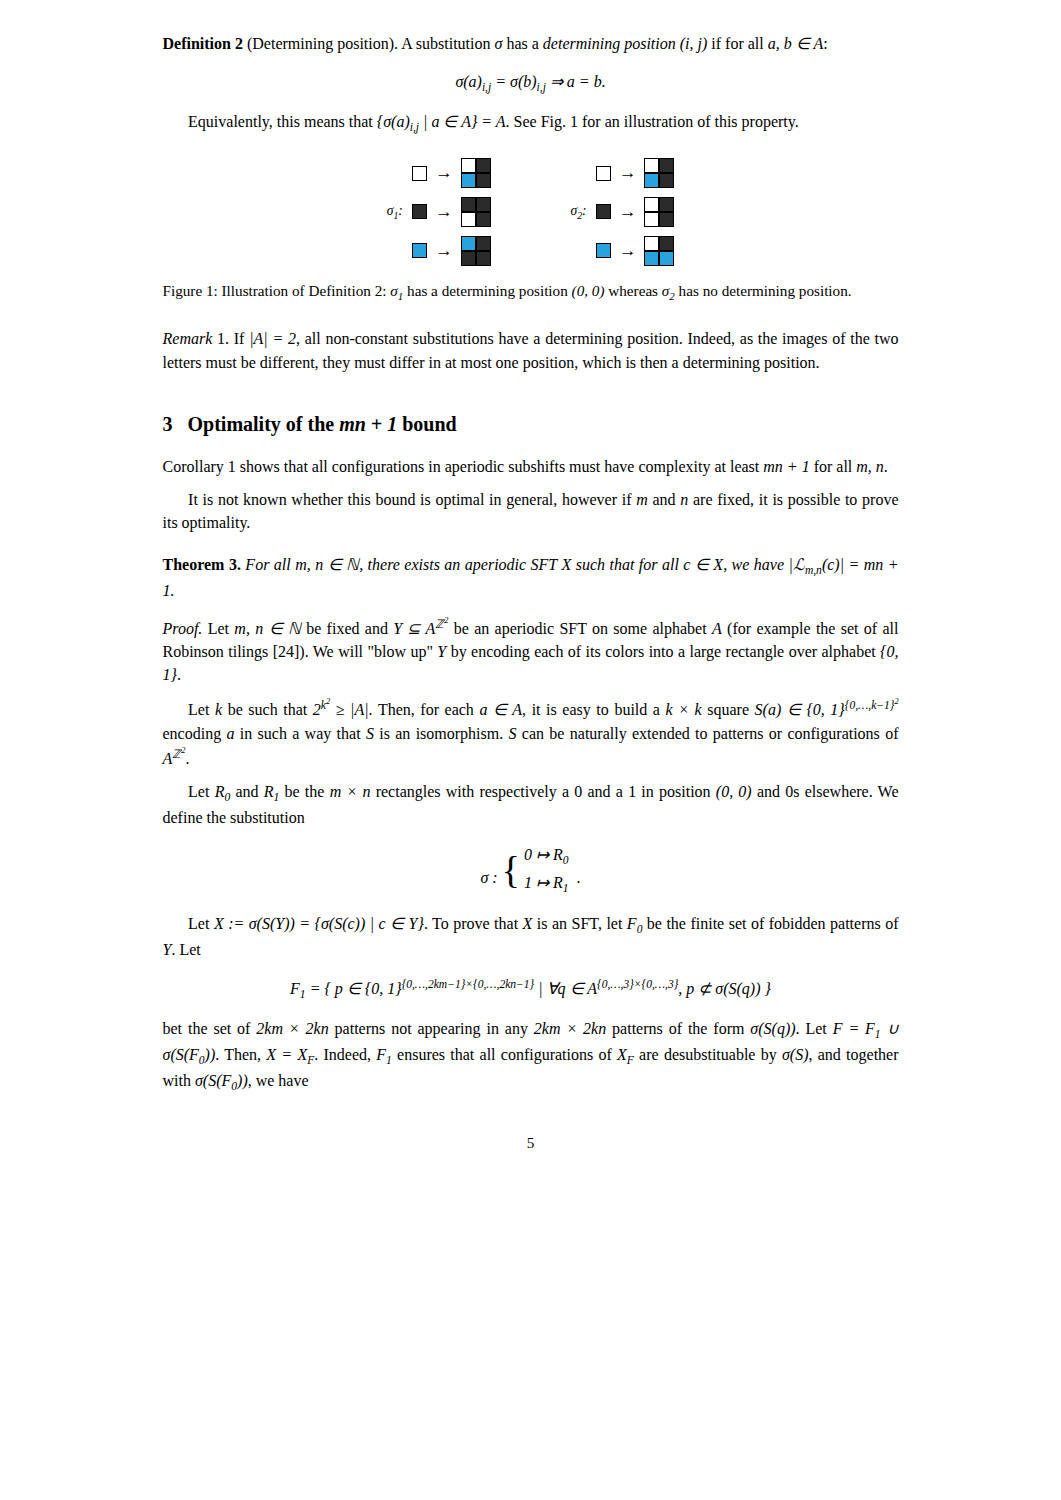Definition 2 (Determining position). A substitution σ has a determining position (i, j) if for all a, b ∈ A:
σ(a)i,j = σ(b)i,j ⇒ a = b.
Equivalently, this means that {σ(a)i,j | a ∈ A} = A. See Fig. 1 for an illustration of this property.
σ1:
→
→
→
σ2:
→
→
→
Figure 1: Illustration of Definition 2: σ1 has a determining position (0, 0) whereas σ2 has no determining position.
Remark 1. If |A| = 2, all non-constant substitutions have a determining position. Indeed, as the images of the two letters must be different, they must differ in at most one position, which is then a determining position.
3 Optimality of the mn + 1 bound
Corollary 1 shows that all configurations in aperiodic subshifts must have complexity at least mn + 1 for all m, n.
It is not known whether this bound is optimal in general, however if m and n are fixed, it is possible to prove its optimality.
Theorem 3. For all m, n ∈ ℕ, there exists an aperiodic SFT X such that for all c ∈ X, we have |ℒm,n(c)| = mn + 1.
Proof. Let m, n ∈ ℕ be fixed and Y ⊆ Aℤ2 be an aperiodic SFT on some alphabet A (for example the set of all Robinson tilings [24]). We will "blow up" Y by encoding each of its colors into a large rectangle over alphabet {0, 1}.
Let k be such that 2k2 ≥ |A|. Then, for each a ∈ A, it is easy to build a k × k square S(a) ∈ {0, 1}{0,…,k−1}2 encoding a in such a way that S is an isomorphism. S can be naturally extended to patterns or configurations of Aℤ2.
Let R0 and R1 be the m × n rectangles with respectively a 0 and a 1 in position (0, 0) and 0s elsewhere. We define the substitution
σ : { 0 ↦ R0 1 ↦ R1 .
Let X := σ(S(Y)) = {σ(S(c)) | c ∈ Y}. To prove that X is an SFT, let F0 be the finite set of fobidden patterns of Y. Let
F1 = { p ∈ {0, 1}{0,…,2km−1}×{0,…,2kn−1} | ∀q ∈ A{0,…,3}×{0,…,3}, p ⊄ σ(S(q)) }
bet the set of 2km × 2kn patterns not appearing in any 2km × 2kn patterns of the form σ(S(q)). Let F = F1 ∪ σ(S(F0)). Then, X = XF. Indeed, F1 ensures that all configurations of XF are desubstituable by σ(S), and together with σ(S(F0)), we have
5